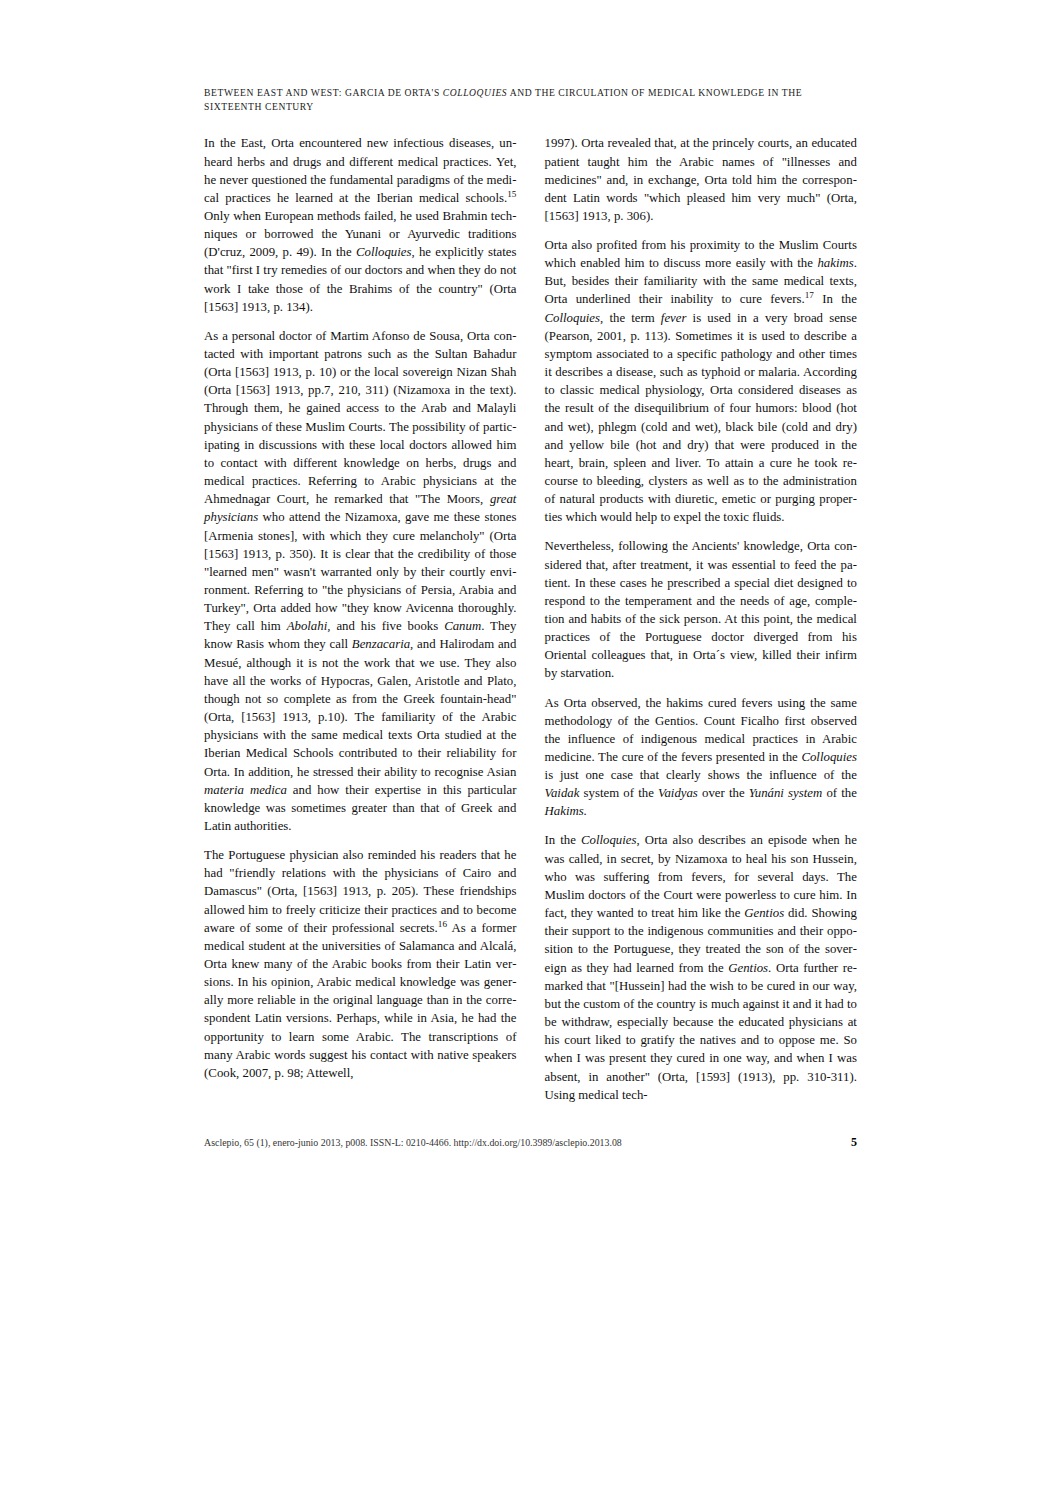Between East and West: Garcia de Orta's Colloquies and the circulation of medical knowledge in the sixteenth century
In the East, Orta encountered new infectious diseases, unheard herbs and drugs and different medical practices. Yet, he never questioned the fundamental paradigms of the medical practices he learned at the Iberian medical schools.15 Only when European methods failed, he used Brahmin techniques or borrowed the Yunani or Ayurvedic traditions (D'cruz, 2009, p. 49). In the Colloquies, he explicitly states that "first I try remedies of our doctors and when they do not work I take those of the Brahims of the country" (Orta [1563] 1913, p. 134).
As a personal doctor of Martim Afonso de Sousa, Orta contacted with important patrons such as the Sultan Bahadur (Orta [1563] 1913, p. 10) or the local sovereign Nizan Shah (Orta [1563] 1913, pp.7, 210, 311) (Nizamoxa in the text). Through them, he gained access to the Arab and Malayli physicians of these Muslim Courts. The possibility of participating in discussions with these local doctors allowed him to contact with different knowledge on herbs, drugs and medical practices. Referring to Arabic physicians at the Ahmednagar Court, he remarked that "The Moors, great physicians who attend the Nizamoxa, gave me these stones [Armenia stones], with which they cure melancholy" (Orta [1563] 1913, p. 350). It is clear that the credibility of those "learned men" wasn't warranted only by their courtly environment. Referring to "the physicians of Persia, Arabia and Turkey", Orta added how "they know Avicenna thoroughly. They call him Abolahi, and his five books Canum. They know Rasis whom they call Benzacaria, and Halirodam and Mesué, although it is not the work that we use. They also have all the works of Hypocras, Galen, Aristotle and Plato, though not so complete as from the Greek fountain-head" (Orta, [1563] 1913, p.10). The familiarity of the Arabic physicians with the same medical texts Orta studied at the Iberian Medical Schools contributed to their reliability for Orta. In addition, he stressed their ability to recognise Asian materia medica and how their expertise in this particular knowledge was sometimes greater than that of Greek and Latin authorities.
The Portuguese physician also reminded his readers that he had "friendly relations with the physicians of Cairo and Damascus" (Orta, [1563] 1913, p. 205). These friendships allowed him to freely criticize their practices and to become aware of some of their professional secrets.16 As a former medical student at the universities of Salamanca and Alcalá, Orta knew many of the Arabic books from their Latin versions. In his opinion, Arabic medical knowledge was generally more reliable in the original language than in the correspondent Latin versions. Perhaps, while in Asia, he had the opportunity to learn some Arabic. The transcriptions of many Arabic words suggest his contact with native speakers (Cook, 2007, p. 98; Attewell,
1997). Orta revealed that, at the princely courts, an educated patient taught him the Arabic names of "illnesses and medicines" and, in exchange, Orta told him the correspondent Latin words "which pleased him very much" (Orta, [1563] 1913, p. 306).
Orta also profited from his proximity to the Muslim Courts which enabled him to discuss more easily with the hakims. But, besides their familiarity with the same medical texts, Orta underlined their inability to cure fevers.17 In the Colloquies, the term fever is used in a very broad sense (Pearson, 2001, p. 113). Sometimes it is used to describe a symptom associated to a specific pathology and other times it describes a disease, such as typhoid or malaria. According to classic medical physiology, Orta considered diseases as the result of the disequilibrium of four humors: blood (hot and wet), phlegm (cold and wet), black bile (cold and dry) and yellow bile (hot and dry) that were produced in the heart, brain, spleen and liver. To attain a cure he took recourse to bleeding, clysters as well as to the administration of natural products with diuretic, emetic or purging properties which would help to expel the toxic fluids.
Nevertheless, following the Ancients' knowledge, Orta considered that, after treatment, it was essential to feed the patient. In these cases he prescribed a special diet designed to respond to the temperament and the needs of age, completion and habits of the sick person. At this point, the medical practices of the Portuguese doctor diverged from his Oriental colleagues that, in Orta´s view, killed their infirm by starvation.
As Orta observed, the hakims cured fevers using the same methodology of the Gentios. Count Ficalho first observed the influence of indigenous medical practices in Arabic medicine. The cure of the fevers presented in the Colloquies is just one case that clearly shows the influence of the Vaidak system of the Vaidyas over the Yunáni system of the Hakims.
In the Colloquies, Orta also describes an episode when he was called, in secret, by Nizamoxa to heal his son Hussein, who was suffering from fevers, for several days. The Muslim doctors of the Court were powerless to cure him. In fact, they wanted to treat him like the Gentios did. Showing their support to the indigenous communities and their opposition to the Portuguese, they treated the son of the sovereign as they had learned from the Gentios. Orta further remarked that "[Hussein] had the wish to be cured in our way, but the custom of the country is much against it and it had to be withdraw, especially because the educated physicians at his court liked to gratify the natives and to oppose me. So when I was present they cured in one way, and when I was absent, in another" (Orta, [1593] (1913), pp. 310-311). Using medical tech-
Asclepio, 65 (1), enero-junio 2013, p008. ISSN-L: 0210-4466. http://dx.doi.org/10.3989/asclepio.2013.08
5